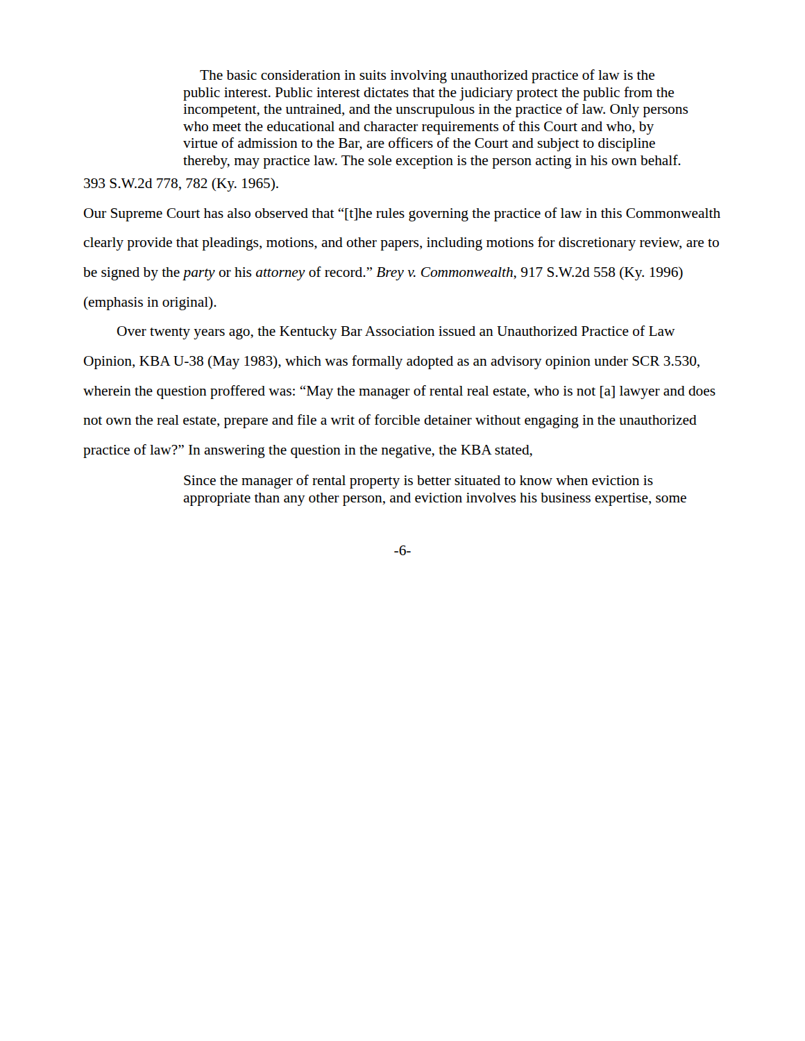The basic consideration in suits involving unauthorized practice of law is the public interest. Public interest dictates that the judiciary protect the public from the incompetent, the untrained, and the unscrupulous in the practice of law. Only persons who meet the educational and character requirements of this Court and who, by virtue of admission to the Bar, are officers of the Court and subject to discipline thereby, may practice law. The sole exception is the person acting in his own behalf.
393 S.W.2d 778, 782 (Ky. 1965).
Our Supreme Court has also observed that “[t]he rules governing the practice of law in this Commonwealth clearly provide that pleadings, motions, and other papers, including motions for discretionary review, are to be signed by the party or his attorney of record.” Brey v. Commonwealth, 917 S.W.2d 558 (Ky. 1996) (emphasis in original).
Over twenty years ago, the Kentucky Bar Association issued an Unauthorized Practice of Law Opinion, KBA U-38 (May 1983), which was formally adopted as an advisory opinion under SCR 3.530, wherein the question proffered was: “May the manager of rental real estate, who is not [a] lawyer and does not own the real estate, prepare and file a writ of forcible detainer without engaging in the unauthorized practice of law?” In answering the question in the negative, the KBA stated,
Since the manager of rental property is better situated to know when eviction is appropriate than any other person, and eviction involves his business expertise, some
-6-